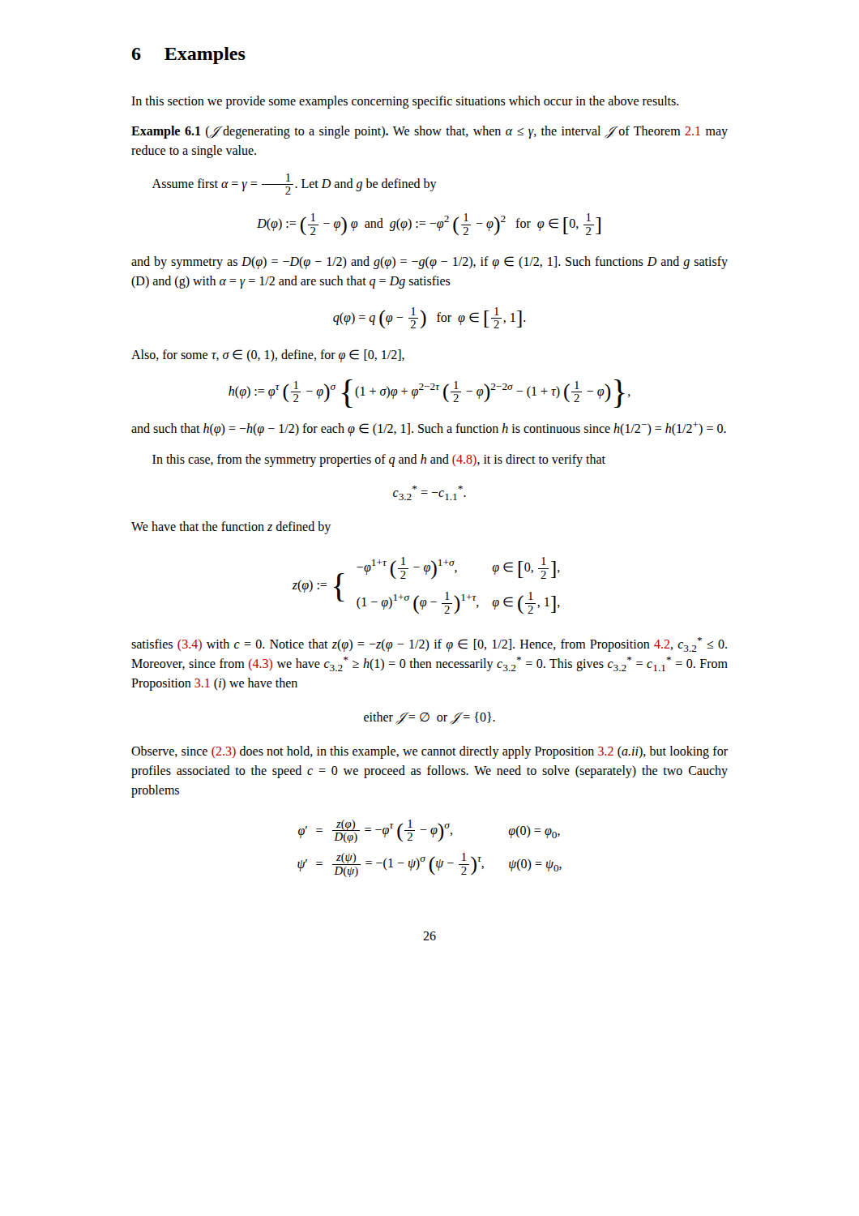6 Examples
In this section we provide some examples concerning specific situations which occur in the above results.
Example 6.1 (𝒥 degenerating to a single point). We show that, when α ≤ γ, the interval 𝒥 of Theorem 2.1 may reduce to a single value.
Assume first α = γ = 12. Let D and g be defined by
D(φ) := (12 − φ) φ and g(φ) := −φ2 (12 − φ)2 for φ ∈ [0, 12]
and by symmetry as D(φ) = −D(φ − 1/2) and g(φ) = −g(φ − 1/2), if φ ∈ (1/2, 1]. Such functions D and g satisfy (D) and (g) with α = γ = 1/2 and are such that q = Dg satisfies
q(φ) = q (φ − 12) for φ ∈ [12, 1].
Also, for some τ, σ ∈ (0, 1), define, for φ ∈ [0, 1/2],
h(φ) := φτ (12 − φ)σ {(1 + σ)φ + φ2−2τ (12 − φ)2−2σ − (1 + τ) (12 − φ)},
and such that h(φ) = −h(φ − 1/2) for each φ ∈ (1/2, 1]. Such a function h is continuous since h(1/2−) = h(1/2+) = 0.
In this case, from the symmetry properties of q and h and (4.8), it is direct to verify that
c3.2* = −c1.1*.
We have that the function z defined by
z(φ) := {
| − φ 1+ τ ( 1 2 − φ ) 1+ σ , | φ ∈ [ 0, 1 2 ] , |
| (1 − φ ) 1+ σ ( φ − 1 2 ) 1+ τ , | φ ∈ ( 1 2 , 1 ] , |
satisfies (3.4) with c = 0. Notice that z(φ) = −z(φ − 1/2) if φ ∈ [0, 1/2]. Hence, from Proposition 4.2, c3.2* ≤ 0. Moreover, since from (4.3) we have c3.2* ≥ h(1) = 0 then necessarily c3.2* = 0. This gives c3.2* = c1.1* = 0. From Proposition 3.1 (i) we have then
either 𝒥 = ∅ or 𝒥 = {0}.
Observe, since (2.3) does not hold, in this example, we cannot directly apply Proposition 3.2 (a.ii), but looking for profiles associated to the speed c = 0 we proceed as follows. We need to solve (separately) the two Cauchy problems
| φ ′ | = | z ( φ ) D ( φ ) = − φ τ ( 1 2 − φ ) σ , | φ (0) = φ 0 , |
| ψ ′ | = | z ( ψ ) D ( ψ ) = −(1 − ψ ) σ ( ψ − 1 2 ) τ , | ψ (0) = ψ 0 , |
26